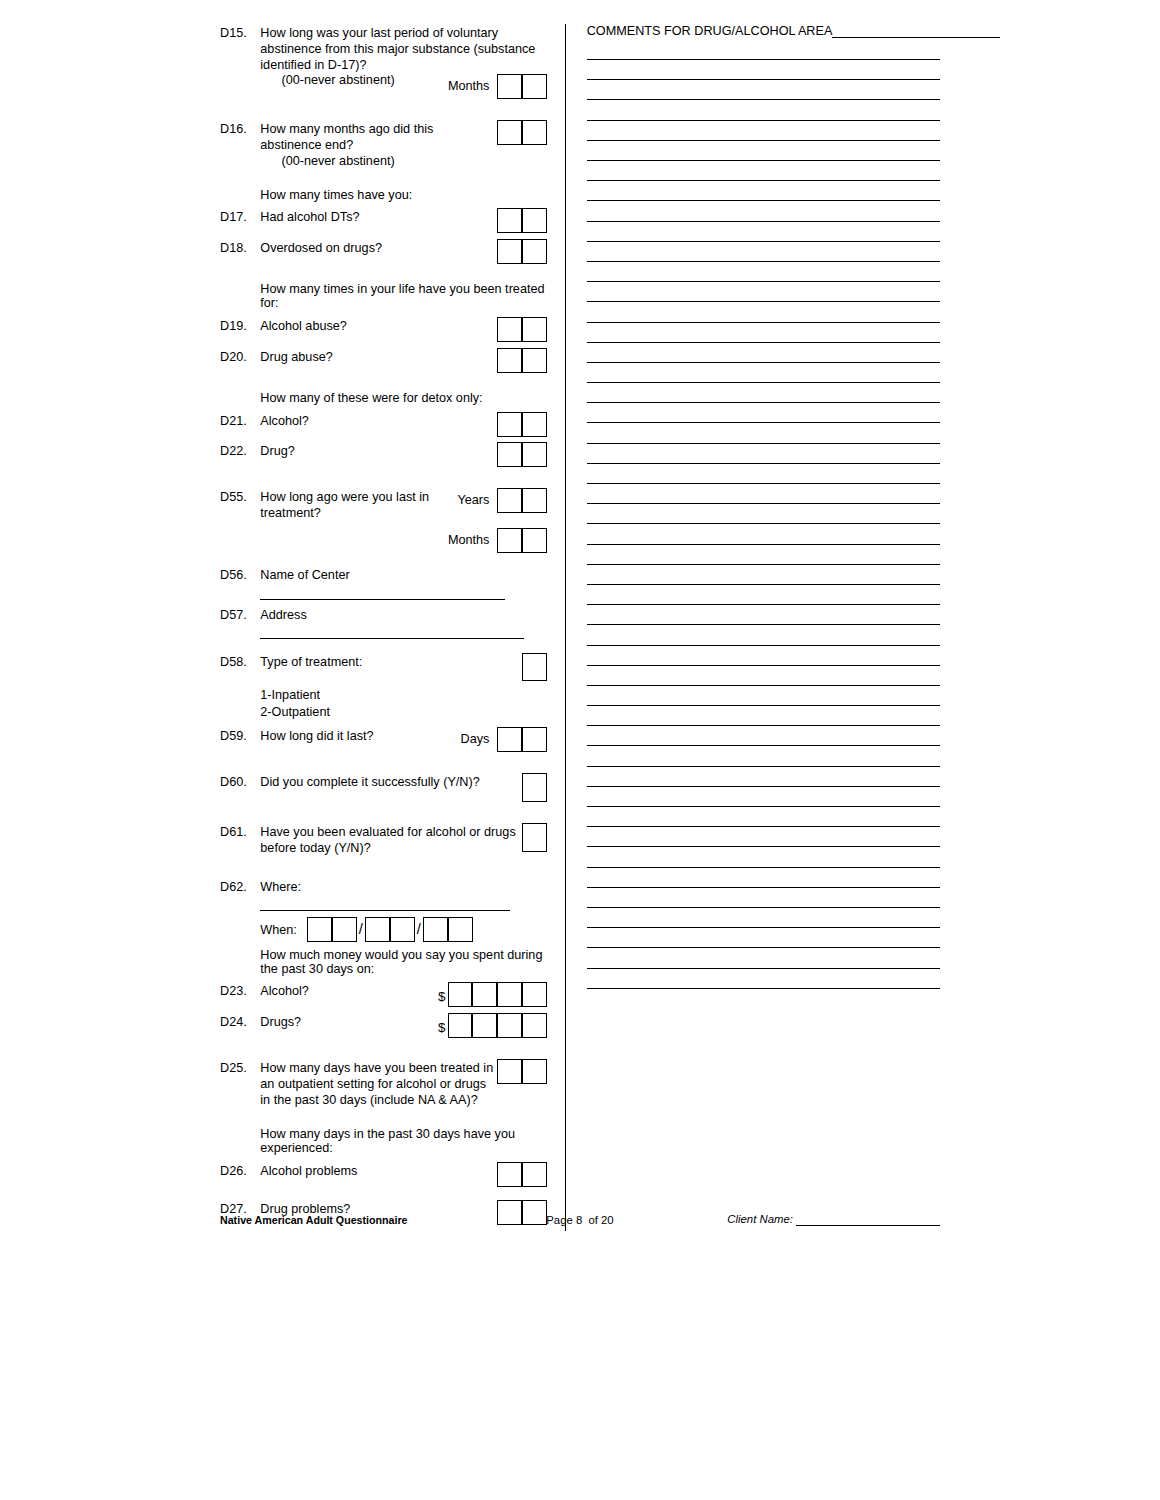D15.
How long was your last period of voluntary abstinence from this major substance (substance identified in D-17)? (00-never abstinent)
Months
D16.
How many months ago did this abstinence end? (00-never abstinent)
How many times have you:
D17.
Had alcohol DTs?
D18.
Overdosed on drugs?
How many times in your life have you been treated for:
D19.
Alcohol abuse?
D20.
Drug abuse?
How many of these were for detox only:
D21.
Alcohol?
D22.
Drug?
D55.
How long ago were you last in treatment?
Years
Months
D56.
Name of Center
D57.
Address
D58.
Type of treatment:
1-Inpatient
2-Outpatient
D59.
How long did it last?
Days
D60.
Did you complete it successfully (Y/N)?
D61.
Have you been evaluated for alcohol or drugs before today (Y/N)?
D62.
Where:
When:
/
/
How much money would you say you spent during the past 30 days on:
D23.
Alcohol?
$
D24.
Drugs?
$
D25.
How many days have you been treated in an outpatient setting for alcohol or drugs in the past 30 days (include NA & AA)?
How many days in the past 30 days have you experienced:
D26.
Alcohol problems
D27.
Drug problems?
COMMENTS FOR DRUG/ALCOHOL AREA
Native American Adult Questionnaire
Page 8 of 20
Client Name: